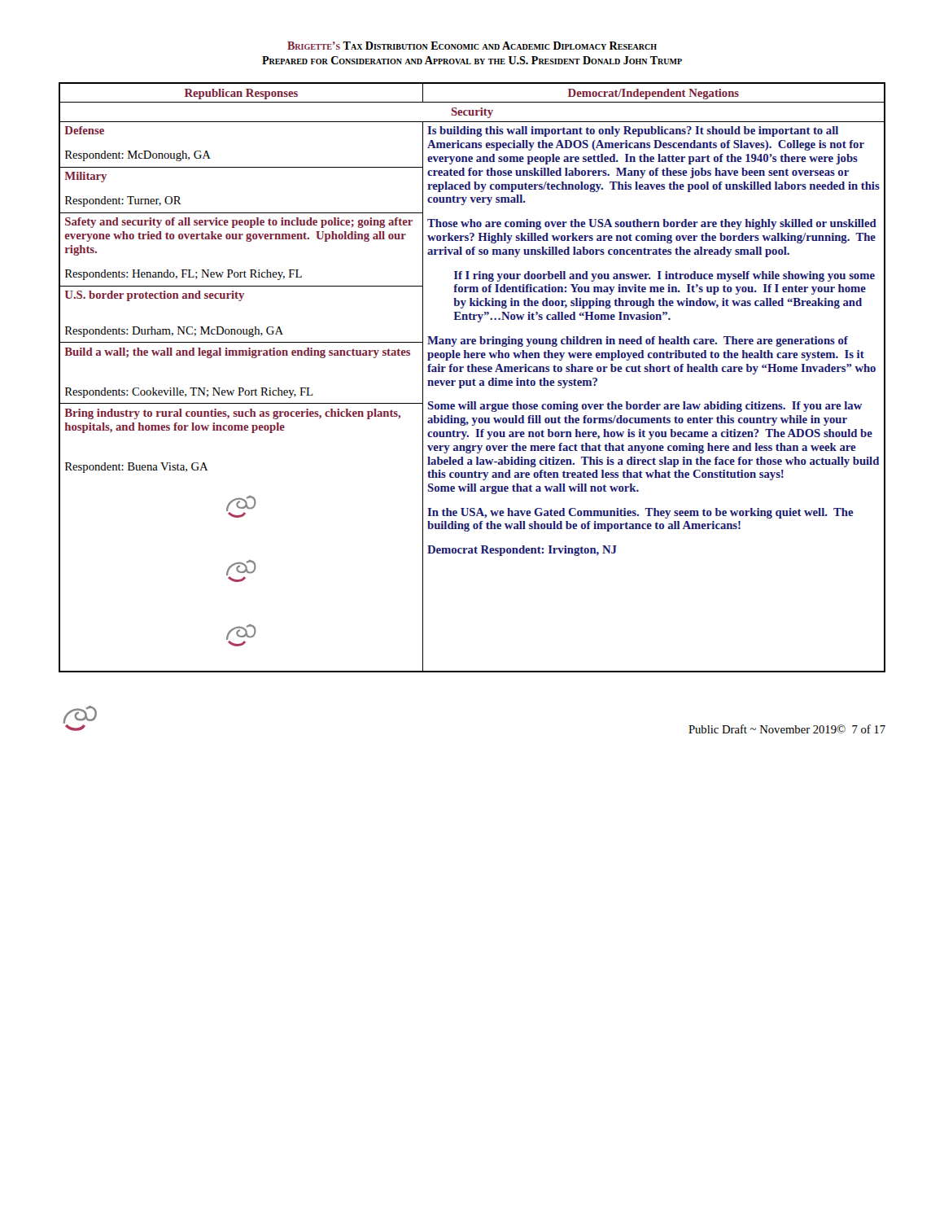Brigette’s Tax Distribution Economic and Academic Diplomacy Research
Prepared for Consideration and Approval by the U.S. President Donald John Trump
| Republican Responses | Democrat/Independent Negations |
| --- | --- |
| Security |
| Defense Respondent: McDonough, GA | Is building this wall important to only Republicans? It should be important to all Americans especially the ADOS (Americans Descendants of Slaves). College is not for everyone and some people are settled. In the latter part of the 1940’s there were jobs created for those unskilled laborers. Many of these jobs have been sent overseas or replaced by computers/technology. This leaves the pool of unskilled labors needed in this country very small. Those who are coming over the USA southern border are they highly skilled or unskilled workers? Highly skilled workers are not coming over the borders walking/running. The arrival of so many unskilled labors concentrates the already small pool. If I ring your doorbell and you answer. I introduce myself while showing you some form of Identification: You may invite me in. It’s up to you. If I enter your home by kicking in the door, slipping through the window, it was called “Breaking and Entry”…Now it’s called “Home Invasion”. Many are bringing young children in need of health care. There are generations of people here who when they were employed contributed to the health care system. Is it fair for these Americans to share or be cut short of health care by “Home Invaders” who never put a dime into the system? Some will argue those coming over the border are law abiding citizens. If you are law abiding, you would fill out the forms/documents to enter this country while in your country. If you are not born here, how is it you became a citizen? The ADOS should be very angry over the mere fact that that anyone coming here and less than a week are labeled a law-abiding citizen. This is a direct slap in the face for those who actually build this country and are often treated less that what the Constitution says! Some will argue that a wall will not work. In the USA, we have Gated Communities. They seem to be working quiet well. The building of the wall should be of importance to all Americans! Democrat Respondent: Irvington, NJ |
| Military Respondent: Turner, OR |
| Safety and security of all service people to include police; going after everyone who tried to overtake our government. Upholding all our rights. Respondents: Henando, FL; New Port Richey, FL |
| U.S. border protection and security Respondents: Durham, NC; McDonough, GA |
| Build a wall; the wall and legal immigration ending sanctuary states Respondents: Cookeville, TN; New Port Richey, FL |
| Bring industry to rural counties, such as groceries, chicken plants, hospitals, and homes for low income people Respondent: Buena Vista, GA |
Public Draft ~ November 2019© 7 of 17